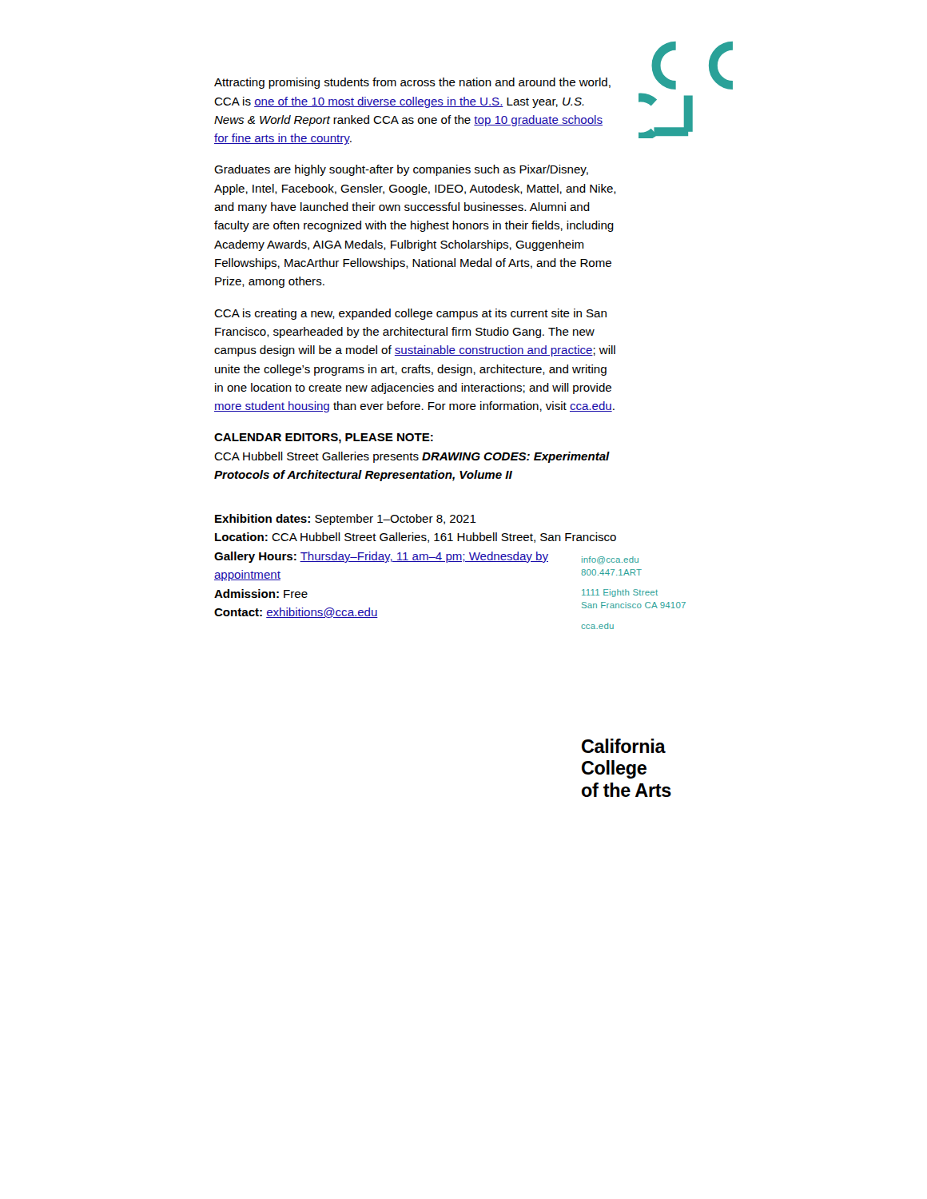Attracting promising students from across the nation and around the world, CCA is one of the 10 most diverse colleges in the U.S. Last year, U.S. News & World Report ranked CCA as one of the top 10 graduate schools for fine arts in the country.
Graduates are highly sought-after by companies such as Pixar/Disney, Apple, Intel, Facebook, Gensler, Google, IDEO, Autodesk, Mattel, and Nike, and many have launched their own successful businesses. Alumni and faculty are often recognized with the highest honors in their fields, including Academy Awards, AIGA Medals, Fulbright Scholarships, Guggenheim Fellowships, MacArthur Fellowships, National Medal of Arts, and the Rome Prize, among others.
CCA is creating a new, expanded college campus at its current site in San Francisco, spearheaded by the architectural firm Studio Gang. The new campus design will be a model of sustainable construction and practice; will unite the college’s programs in art, crafts, design, architecture, and writing in one location to create new adjacencies and interactions; and will provide more student housing than ever before. For more information, visit cca.edu.
CALENDAR EDITORS, PLEASE NOTE:
CCA Hubbell Street Galleries presents DRAWING CODES: Experimental Protocols of Architectural Representation, Volume II
Exhibition dates: September 1–October 8, 2021
Location: CCA Hubbell Street Galleries, 161 Hubbell Street, San Francisco
Gallery Hours: Thursday–Friday, 11 am–4 pm; Wednesday by appointment
Admission: Free
Contact: exhibitions@cca.edu
info@cca.edu
800.447.1ART
1111 Eighth Street
San Francisco CA 94107
cca.edu
California
College
of the Arts